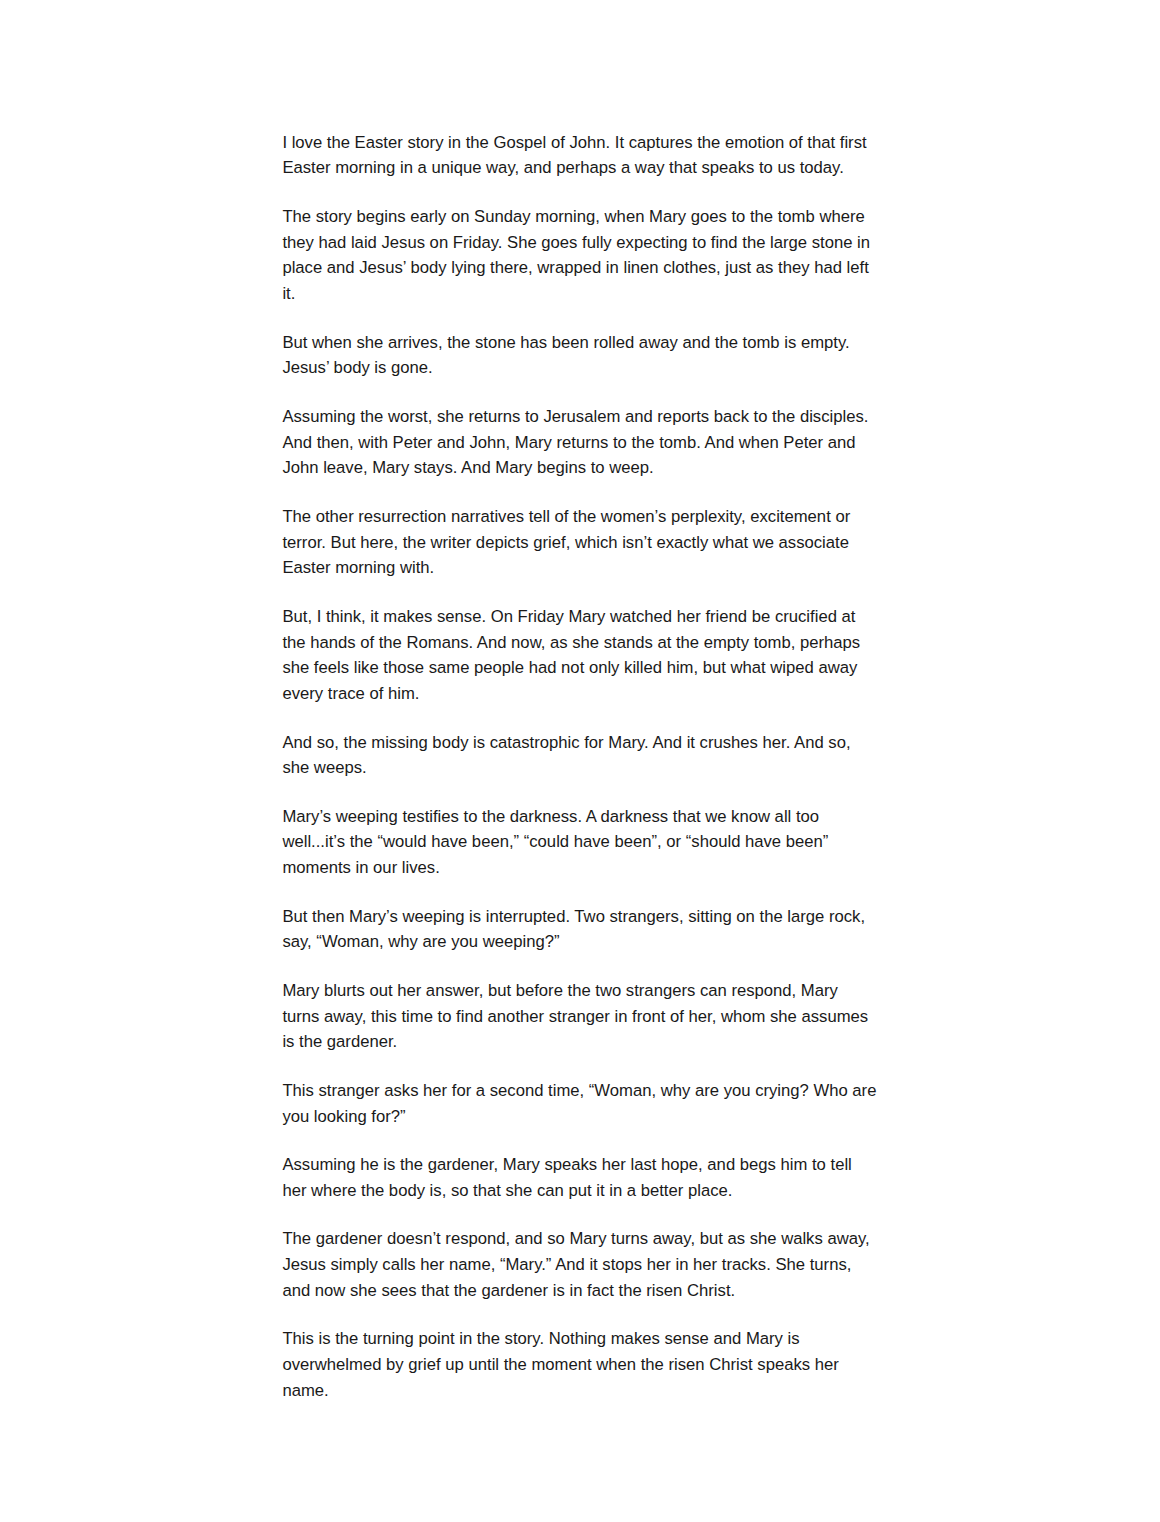I love the Easter story in the Gospel of John. It captures the emotion of that first Easter morning in a unique way, and perhaps a way that speaks to us today.
The story begins early on Sunday morning, when Mary goes to the tomb where they had laid Jesus on Friday. She goes fully expecting to find the large stone in place and Jesus’ body lying there, wrapped in linen clothes, just as they had left it.
But when she arrives, the stone has been rolled away and the tomb is empty. Jesus’ body is gone.
Assuming the worst, she returns to Jerusalem and reports back to the disciples. And then, with Peter and John, Mary returns to the tomb. And when Peter and John leave, Mary stays. And Mary begins to weep.
The other resurrection narratives tell of the women’s perplexity, excitement or terror. But here, the writer depicts grief, which isn’t exactly what we associate Easter morning with.
But, I think, it makes sense. On Friday Mary watched her friend be crucified at the hands of the Romans. And now, as she stands at the empty tomb, perhaps she feels like those same people had not only killed him, but what wiped away every trace of him.
And so, the missing body is catastrophic for Mary. And it crushes her. And so, she weeps.
Mary’s weeping testifies to the darkness. A darkness that we know all too well...it’s the “would have been,” “could have been”, or “should have been” moments in our lives.
But then Mary’s weeping is interrupted. Two strangers, sitting on the large rock, say, “Woman, why are you weeping?”
Mary blurts out her answer, but before the two strangers can respond, Mary turns away, this time to find another stranger in front of her, whom she assumes is the gardener.
This stranger asks her for a second time, “Woman, why are you crying? Who are you looking for?”
Assuming he is the gardener, Mary speaks her last hope, and begs him to tell her where the body is, so that she can put it in a better place.
The gardener doesn’t respond, and so Mary turns away, but as she walks away, Jesus simply calls her name, “Mary.” And it stops her in her tracks. She turns, and now she sees that the gardener is in fact the risen Christ.
This is the turning point in the story. Nothing makes sense and Mary is overwhelmed by grief up until the moment when the risen Christ speaks her name.